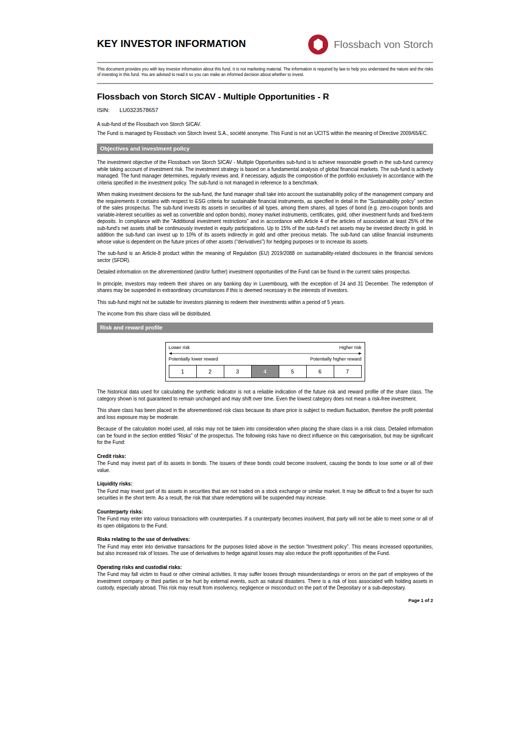KEY INVESTOR INFORMATION
Flossbach von Storch
This document provides you with key investor information about this fund. It is not marketing material. The information is required by law to help you understand the nature and the risks of investing in this fund. You are advised to read it so you can make an informed decision about whether to invest.
Flossbach von Storch SICAV - Multiple Opportunities - R
ISIN: LU0323578657
A sub-fund of the Flossbach von Storch SICAV.
The Fund is managed by Flossbach von Storch Invest S.A., société anonyme. This Fund is not an UCITS within the meaning of Directive 2009/65/EC.
Objectives and investment policy
The investment objective of the Flossbach von Storch SICAV - Multiple Opportunities sub-fund is to achieve reasonable growth in the sub-fund currency while taking account of investment risk. The investment strategy is based on a fundamental analysis of global financial markets. The sub-fund is actively managed. The fund manager determines, regularly reviews and, if necessary, adjusts the composition of the portfolio exclusively in accordance with the criteria specified in the investment policy. The sub-fund is not managed in reference to a benchmark.
When making investment decisions for the sub-fund, the fund manager shall take into account the sustainability policy of the management company and the requirements it contains with respect to ESG criteria for sustainable financial instruments, as specified in detail in the “Sustainability policy” section of the sales prospectus. The sub-fund invests its assets in securities of all types, among them shares, all types of bond (e.g. zero-coupon bonds and variable-interest securities as well as convertible and option bonds), money market instruments, certificates, gold, other investment funds and fixed-term deposits. In compliance with the “Additional investment restrictions” and in accordance with Article 4 of the articles of association at least 25% of the sub-fund’s net assets shall be continuously invested in equity participations. Up to 15% of the sub-fund’s net assets may be invested directly in gold. In addition the sub-fund can invest up to 10% of its assets indirectly in gold and other precious metals. The sub-fund can utilise financial instruments whose value is dependent on the future prices of other assets (“derivatives”) for hedging purposes or to increase its assets.
The sub-fund is an Article-8 product within the meaning of Regulation (EU) 2019/2088 on sustainability-related disclosures in the financial services sector (SFDR).
Detailed information on the aforementioned (and/or further) investment opportunities of the Fund can be found in the current sales prospectus.
In principle, investors may redeem their shares on any banking day in Luxembourg, with the exception of 24 and 31 December. The redemption of shares may be suspended in extraordinary circumstances if this is deemed necessary in the interests of investors.
This sub-fund might not be suitable for investors planning to redeem their investments within a period of 5 years.
The income from this share class will be distributed.
Risk and reward profile
Lower risk Higher risk
Potentially lower reward Potentially higher reward
| 1 | 2 | 3 | 4 | 5 | 6 | 7 |
The historical data used for calculating the synthetic indicator is not a reliable indication of the future risk and reward profile of the share class. The category shown is not guaranteed to remain unchanged and may shift over time. Even the lowest category does not mean a risk-free investment.
This share class has been placed in the aforementioned risk class because its share price is subject to medium fluctuation, therefore the profit potential and loss exposure may be moderate.
Because of the calculation model used, all risks may not be taken into consideration when placing the share class in a risk class. Detailed information can be found in the section entitled “Risks” of the prospectus. The following risks have no direct influence on this categorisation, but may be significant for the Fund:
Credit risks:
The Fund may invest part of its assets in bonds. The issuers of these bonds could become insolvent, causing the bonds to lose some or all of their value.
Liquidity risks:
The Fund may invest part of its assets in securities that are not traded on a stock exchange or similar market. It may be difficult to find a buyer for such securities in the short term. As a result, the risk that share redemptions will be suspended may increase.
Counterparty risks:
The Fund may enter into various transactions with counterparties. If a counterparty becomes insolvent, that party will not be able to meet some or all of its open obligations to the Fund.
Risks relating to the use of derivatives:
The Fund may enter into derivative transactions for the purposes listed above in the section “Investment policy”. This means increased opportunities, but also increased risk of losses. The use of derivatives to hedge against losses may also reduce the profit opportunities of the Fund.
Operating risks and custodial risks:
The Fund may fall victim to fraud or other criminal activities. It may suffer losses through misunderstandings or errors on the part of employees of the investment company or third parties or be hurt by external events, such as natural disasters. There is a risk of loss associated with holding assets in custody, especially abroad. This risk may result from insolvency, negligence or misconduct on the part of the Depositary or a sub-depositary.
Page 1 of 2